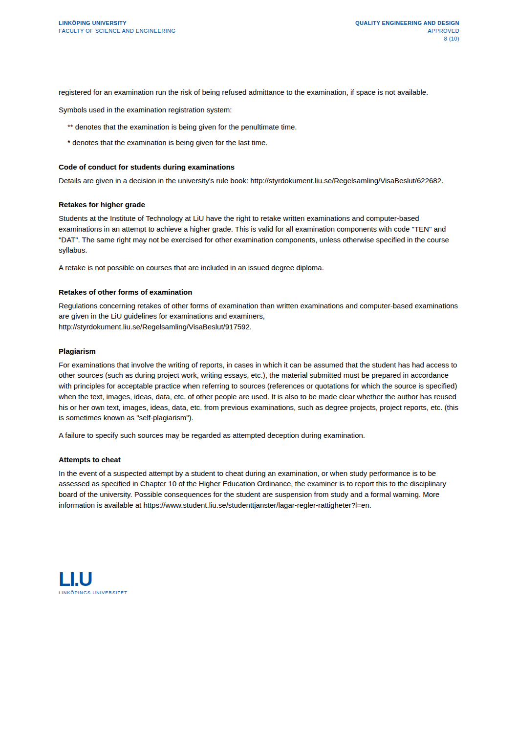LINKÖPING UNIVERSITY
FACULTY OF SCIENCE AND ENGINEERING
QUALITY ENGINEERING AND DESIGN
APPROVED
8 (10)
registered for an examination run the risk of being refused admittance to the examination, if space is not available.
Symbols used in the examination registration system:
** denotes that the examination is being given for the penultimate time.
* denotes that the examination is being given for the last time.
Code of conduct for students during examinations
Details are given in a decision in the university's rule book: http://styrdokument.liu.se/Regelsamling/VisaBeslut/622682.
Retakes for higher grade
Students at the Institute of Technology at LiU have the right to retake written examinations and computer-based examinations in an attempt to achieve a higher grade. This is valid for all examination components with code "TEN" and "DAT". The same right may not be exercised for other examination components, unless otherwise specified in the course syllabus.
A retake is not possible on courses that are included in an issued degree diploma.
Retakes of other forms of examination
Regulations concerning retakes of other forms of examination than written examinations and computer-based examinations are given in the LiU guidelines for examinations and examiners, http://styrdokument.liu.se/Regelsamling/VisaBeslut/917592.
Plagiarism
For examinations that involve the writing of reports, in cases in which it can be assumed that the student has had access to other sources (such as during project work, writing essays, etc.), the material submitted must be prepared in accordance with principles for acceptable practice when referring to sources (references or quotations for which the source is specified) when the text, images, ideas, data, etc. of other people are used. It is also to be made clear whether the author has reused his or her own text, images, ideas, data, etc. from previous examinations, such as degree projects, project reports, etc. (this is sometimes known as "self-plagiarism").
A failure to specify such sources may be regarded as attempted deception during examination.
Attempts to cheat
In the event of a suspected attempt by a student to cheat during an examination, or when study performance is to be assessed as specified in Chapter 10 of the Higher Education Ordinance, the examiner is to report this to the disciplinary board of the university. Possible consequences for the student are suspension from study and a formal warning. More information is available at https://www.student.liu.se/studenttjanster/lagar-regler-rattigheter?l=en.
LI.U
LINKÖPINGS UNIVERSITET